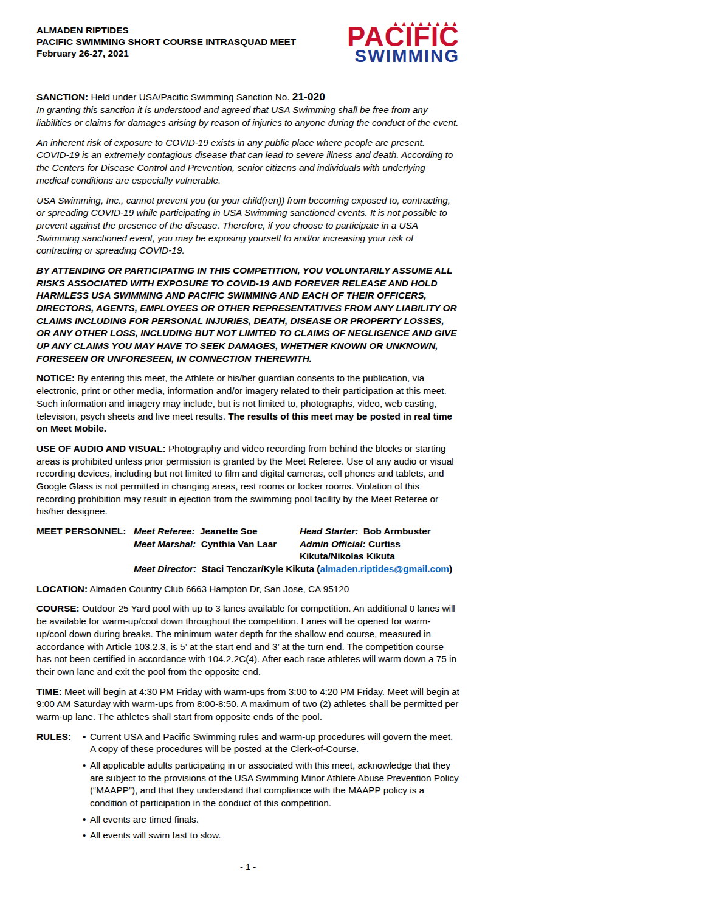ALMADEN RIPTIDES
PACIFIC SWIMMING SHORT COURSE INTRASQUAD MEET
February 26-27, 2021
▲▲▲▲▲▲▲▲ PACIFIC SWIMMING
SANCTION: Held under USA/Pacific Swimming Sanction No. 21-020
In granting this sanction it is understood and agreed that USA Swimming shall be free from any liabilities or claims for damages arising by reason of injuries to anyone during the conduct of the event.
An inherent risk of exposure to COVID-19 exists in any public place where people are present. COVID-19 is an extremely contagious disease that can lead to severe illness and death. According to the Centers for Disease Control and Prevention, senior citizens and individuals with underlying medical conditions are especially vulnerable.
USA Swimming, Inc., cannot prevent you (or your child(ren)) from becoming exposed to, contracting, or spreading COVID-19 while participating in USA Swimming sanctioned events. It is not possible to prevent against the presence of the disease. Therefore, if you choose to participate in a USA Swimming sanctioned event, you may be exposing yourself to and/or increasing your risk of contracting or spreading COVID-19.
BY ATTENDING OR PARTICIPATING IN THIS COMPETITION, YOU VOLUNTARILY ASSUME ALL RISKS ASSOCIATED WITH EXPOSURE TO COVID-19 AND FOREVER RELEASE AND HOLD HARMLESS USA SWIMMING AND PACIFIC SWIMMING AND EACH OF THEIR OFFICERS, DIRECTORS, AGENTS, EMPLOYEES OR OTHER REPRESENTATIVES FROM ANY LIABILITY OR CLAIMS INCLUDING FOR PERSONAL INJURIES, DEATH, DISEASE OR PROPERTY LOSSES, OR ANY OTHER LOSS, INCLUDING BUT NOT LIMITED TO CLAIMS OF NEGLIGENCE AND GIVE UP ANY CLAIMS YOU MAY HAVE TO SEEK DAMAGES, WHETHER KNOWN OR UNKNOWN, FORESEEN OR UNFORESEEN, IN CONNECTION THEREWITH.
NOTICE: By entering this meet, the Athlete or his/her guardian consents to the publication, via electronic, print or other media, information and/or imagery related to their participation at this meet. Such information and imagery may include, but is not limited to, photographs, video, web casting, television, psych sheets and live meet results. The results of this meet may be posted in real time on Meet Mobile.
USE OF AUDIO AND VISUAL: Photography and video recording from behind the blocks or starting areas is prohibited unless prior permission is granted by the Meet Referee. Use of any audio or visual recording devices, including but not limited to film and digital cameras, cell phones and tablets, and Google Glass is not permitted in changing areas, rest rooms or locker rooms. Violation of this recording prohibition may result in ejection from the swimming pool facility by the Meet Referee or his/her designee.
MEET PERSONNEL:
Meet Referee: Jeanette Soe
Head Starter: Bob Armbuster
Meet Marshal: Cynthia Van Laar
Admin Official: Curtiss Kikuta/Nikolas Kikuta
Meet Director: Staci Tenczar/Kyle Kikuta (almaden.riptides@gmail.com)
LOCATION: Almaden Country Club 6663 Hampton Dr, San Jose, CA 95120
COURSE: Outdoor 25 Yard pool with up to 3 lanes available for competition. An additional 0 lanes will be available for warm-up/cool down throughout the competition. Lanes will be opened for warm-up/cool down during breaks. The minimum water depth for the shallow end course, measured in accordance with Article 103.2.3, is 5’ at the start end and 3’ at the turn end. The competition course has not been certified in accordance with 104.2.2C(4). After each race athletes will warm down a 75 in their own lane and exit the pool from the opposite end.
TIME: Meet will begin at 4:30 PM Friday with warm-ups from 3:00 to 4:20 PM Friday. Meet will begin at 9:00 AM Saturday with warm-ups from 8:00-8:50. A maximum of two (2) athletes shall be permitted per warm-up lane. The athletes shall start from opposite ends of the pool.
RULES:
Current USA and Pacific Swimming rules and warm-up procedures will govern the meet. A copy of these procedures will be posted at the Clerk-of-Course.
All applicable adults participating in or associated with this meet, acknowledge that they are subject to the provisions of the USA Swimming Minor Athlete Abuse Prevention Policy (“MAAPP”), and that they understand that compliance with the MAAPP policy is a condition of participation in the conduct of this competition.
All events are timed finals.
All events will swim fast to slow.
- 1 -